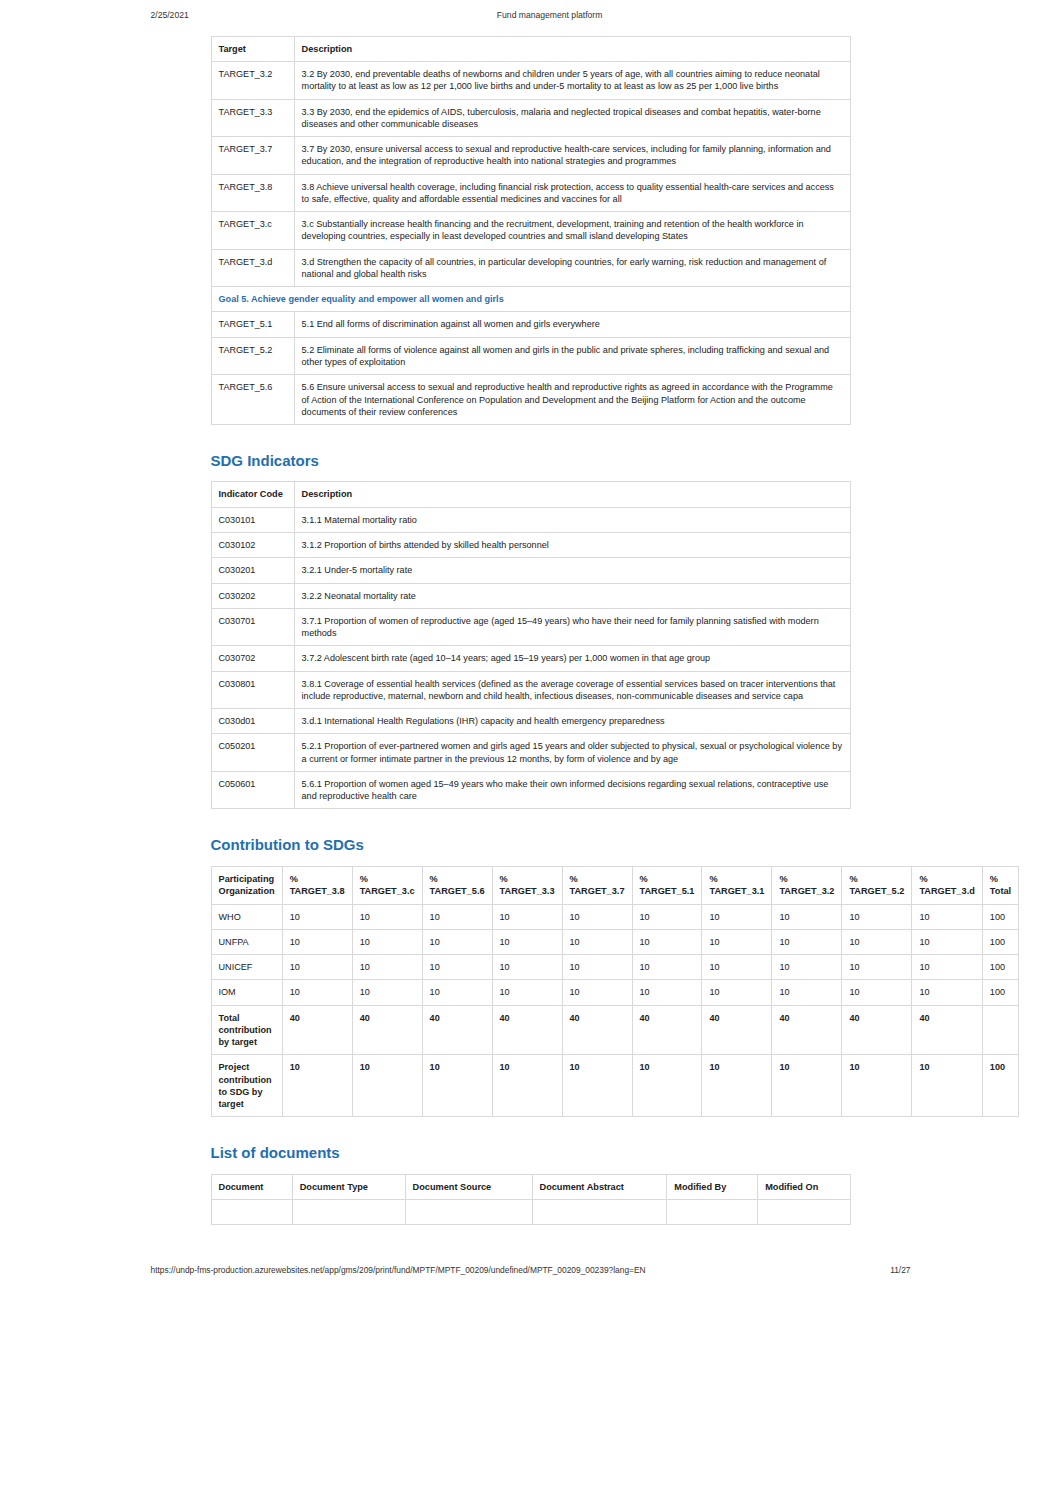2/25/2021
Fund management platform
| Target | Description |
| --- | --- |
| TARGET_3.2 | 3.2 By 2030, end preventable deaths of newborns and children under 5 years of age, with all countries aiming to reduce neonatal mortality to at least as low as 12 per 1,000 live births and under-5 mortality to at least as low as 25 per 1,000 live births |
| TARGET_3.3 | 3.3 By 2030, end the epidemics of AIDS, tuberculosis, malaria and neglected tropical diseases and combat hepatitis, water-borne diseases and other communicable diseases |
| TARGET_3.7 | 3.7 By 2030, ensure universal access to sexual and reproductive health-care services, including for family planning, information and education, and the integration of reproductive health into national strategies and programmes |
| TARGET_3.8 | 3.8 Achieve universal health coverage, including financial risk protection, access to quality essential health-care services and access to safe, effective, quality and affordable essential medicines and vaccines for all |
| TARGET_3.c | 3.c Substantially increase health financing and the recruitment, development, training and retention of the health workforce in developing countries, especially in least developed countries and small island developing States |
| TARGET_3.d | 3.d Strengthen the capacity of all countries, in particular developing countries, for early warning, risk reduction and management of national and global health risks |
| Goal 5. Achieve gender equality and empower all women and girls |
| TARGET_5.1 | 5.1 End all forms of discrimination against all women and girls everywhere |
| TARGET_5.2 | 5.2 Eliminate all forms of violence against all women and girls in the public and private spheres, including trafficking and sexual and other types of exploitation |
| TARGET_5.6 | 5.6 Ensure universal access to sexual and reproductive health and reproductive rights as agreed in accordance with the Programme of Action of the International Conference on Population and Development and the Beijing Platform for Action and the outcome documents of their review conferences |
SDG Indicators
| Indicator Code | Description |
| --- | --- |
| C030101 | 3.1.1 Maternal mortality ratio |
| C030102 | 3.1.2 Proportion of births attended by skilled health personnel |
| C030201 | 3.2.1 Under-5 mortality rate |
| C030202 | 3.2.2 Neonatal mortality rate |
| C030701 | 3.7.1 Proportion of women of reproductive age (aged 15–49 years) who have their need for family planning satisfied with modern methods |
| C030702 | 3.7.2 Adolescent birth rate (aged 10–14 years; aged 15–19 years) per 1,000 women in that age group |
| C030801 | 3.8.1 Coverage of essential health services (defined as the average coverage of essential services based on tracer interventions that include reproductive, maternal, newborn and child health, infectious diseases, non-communicable diseases and service capa |
| C030d01 | 3.d.1 International Health Regulations (IHR) capacity and health emergency preparedness |
| C050201 | 5.2.1 Proportion of ever-partnered women and girls aged 15 years and older subjected to physical, sexual or psychological violence by a current or former intimate partner in the previous 12 months, by form of violence and by age |
| C050601 | 5.6.1 Proportion of women aged 15–49 years who make their own informed decisions regarding sexual relations, contraceptive use and reproductive health care |
Contribution to SDGs
| Participating Organization | % TARGET_3.8 | % TARGET_3.c | % TARGET_5.6 | % TARGET_3.3 | % TARGET_3.7 | % TARGET_5.1 | % TARGET_3.1 | % TARGET_3.2 | % TARGET_5.2 | % TARGET_3.d | % Total |
| --- | --- | --- | --- | --- | --- | --- | --- | --- | --- | --- | --- |
| WHO | 10 | 10 | 10 | 10 | 10 | 10 | 10 | 10 | 10 | 10 | 100 |
| UNFPA | 10 | 10 | 10 | 10 | 10 | 10 | 10 | 10 | 10 | 10 | 100 |
| UNICEF | 10 | 10 | 10 | 10 | 10 | 10 | 10 | 10 | 10 | 10 | 100 |
| IOM | 10 | 10 | 10 | 10 | 10 | 10 | 10 | 10 | 10 | 10 | 100 |
| Total contribution by target | 40 | 40 | 40 | 40 | 40 | 40 | 40 | 40 | 40 | 40 | |
| Project contribution to SDG by target | 10 | 10 | 10 | 10 | 10 | 10 | 10 | 10 | 10 | 10 | 100 |
List of documents
| Document | Document Type | Document Source | Document Abstract | Modified By | Modified On |
| --- | --- | --- | --- | --- | --- |
https://undp-fms-production.azurewebsites.net/app/gms/209/print/fund/MPTF/MPTF_00209/undefined/MPTF_00209_00239?lang=EN
11/27